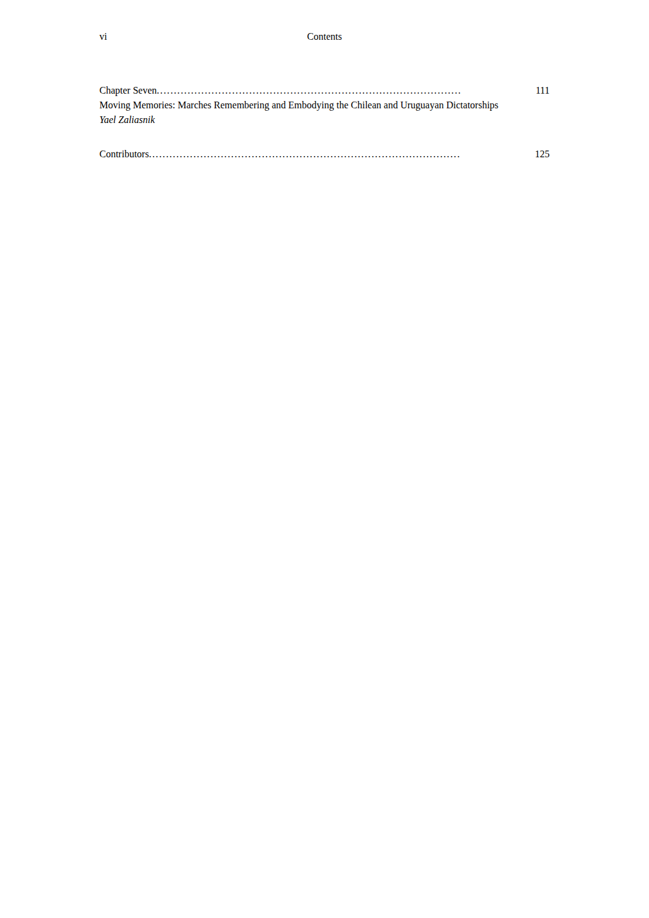vi Contents
Chapter Seven ......................................................................................... 111
Moving Memories: Marches Remembering and Embodying the Chilean and Uruguayan Dictatorships
Yael Zaliasnik
Contributors ........................................................................................... 125